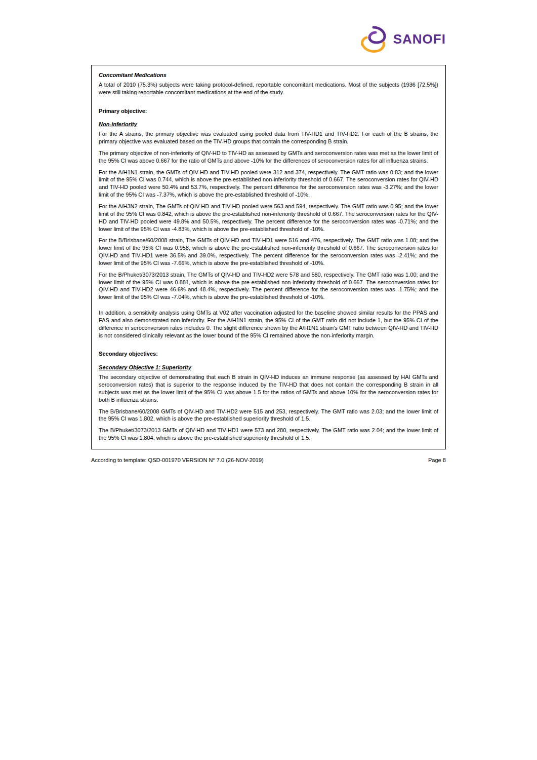SANOFI
Concomitant Medications
A total of 2010 (75.3%) subjects were taking protocol-defined, reportable concomitant medications. Most of the subjects (1936 [72.5%]) were still taking reportable concomitant medications at the end of the study.
Primary objective:
Non-inferiority
For the A strains, the primary objective was evaluated using pooled data from TIV-HD1 and TIV-HD2. For each of the B strains, the primary objective was evaluated based on the TIV-HD groups that contain the corresponding B strain.
The primary objective of non-inferiority of QIV-HD to TIV-HD as assessed by GMTs and seroconversion rates was met as the lower limit of the 95% CI was above 0.667 for the ratio of GMTs and above -10% for the differences of seroconversion rates for all influenza strains.
For the A/H1N1 strain, the GMTs of QIV-HD and TIV-HD pooled were 312 and 374, respectively. The GMT ratio was 0.83; and the lower limit of the 95% CI was 0.744, which is above the pre-established non-inferiority threshold of 0.667. The seroconversion rates for QIV-HD and TIV-HD pooled were 50.4% and 53.7%, respectively. The percent difference for the seroconversion rates was -3.27%; and the lower limit of the 95% CI was -7.37%, which is above the pre-established threshold of -10%.
For the A/H3N2 strain, The GMTs of QIV-HD and TIV-HD pooled were 563 and 594, respectively. The GMT ratio was 0.95; and the lower limit of the 95% CI was 0.842, which is above the pre-established non-inferiority threshold of 0.667. The seroconversion rates for the QIV-HD and TIV-HD pooled were 49.8% and 50.5%, respectively. The percent difference for the seroconversion rates was -0.71%; and the lower limit of the 95% CI was -4.83%, which is above the pre-established threshold of -10%.
For the B/Brisbane/60/2008 strain, The GMTs of QIV-HD and TIV-HD1 were 516 and 476, respectively. The GMT ratio was 1.08; and the lower limit of the 95% CI was 0.958, which is above the pre-established non-inferiority threshold of 0.667. The seroconversion rates for QIV-HD and TIV-HD1 were 36.5% and 39.0%, respectively. The percent difference for the seroconversion rates was -2.41%; and the lower limit of the 95% CI was -7.66%, which is above the pre-established threshold of -10%.
For the B/Phuket/3073/2013 strain, The GMTs of QIV-HD and TIV-HD2 were 578 and 580, respectively. The GMT ratio was 1.00; and the lower limit of the 95% CI was 0.881, which is above the pre-established non-inferiority threshold of 0.667. The seroconversion rates for QIV-HD and TIV-HD2 were 46.6% and 48.4%, respectively. The percent difference for the seroconversion rates was -1.75%; and the lower limit of the 95% CI was -7.04%, which is above the pre-established threshold of -10%.
In addition, a sensitivity analysis using GMTs at V02 after vaccination adjusted for the baseline showed similar results for the PPAS and FAS and also demonstrated non-inferiority. For the A/H1N1 strain, the 95% CI of the GMT ratio did not include 1, but the 95% CI of the difference in seroconversion rates includes 0. The slight difference shown by the A/H1N1 strain's GMT ratio between QIV-HD and TIV-HD is not considered clinically relevant as the lower bound of the 95% CI remained above the non-inferiority margin.
Secondary objectives:
Secondary Objective 1: Superiority
The secondary objective of demonstrating that each B strain in QIV-HD induces an immune response (as assessed by HAI GMTs and seroconversion rates) that is superior to the response induced by the TIV-HD that does not contain the corresponding B strain in all subjects was met as the lower limit of the 95% CI was above 1.5 for the ratios of GMTs and above 10% for the seroconversion rates for both B influenza strains.
The B/Brisbane/60/2008 GMTs of QIV-HD and TIV-HD2 were 515 and 253, respectively. The GMT ratio was 2.03; and the lower limit of the 95% CI was 1.802, which is above the pre-established superiority threshold of 1.5.
The B/Phuket/3073/2013 GMTs of QIV-HD and TIV-HD1 were 573 and 280, respectively. The GMT ratio was 2.04; and the lower limit of the 95% CI was 1.804, which is above the pre-established superiority threshold of 1.5.
According to template: QSD-001970 VERSION N° 7.0 (26-NOV-2019)
Page 8